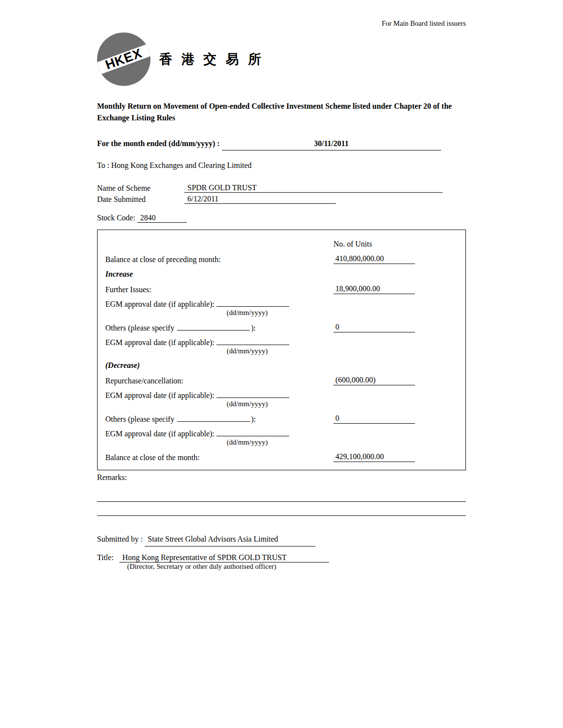For Main Board listed issuers
HKEX
香 港 交 易 所
Monthly Return on Movement of Open-ended Collective Investment Scheme listed under Chapter 20 of the Exchange Listing Rules
For the month ended (dd/mm/yyyy) : 30/11/2011
To : Hong Kong Exchanges and Clearing Limited
| Name of Scheme | SPDR GOLD TRUST |
| Date Submitted | 6/12/2011 |
Stock Code: 2840
| | No. of Units |
| Balance at close of preceding month: | 410,800,000.00 |
| Increase | |
| Further Issues: | 18,900,000.00 |
| EGM approval date (if applicable): (dd/mm/yyyy) | |
| Others (please specify ): | 0 |
| EGM approval date (if applicable): (dd/mm/yyyy) | |
| (Decrease) | |
| Repurchase/cancellation: | (600,000.00) |
| EGM approval date (if applicable): (dd/mm/yyyy) | |
| Others (please specify ): | 0 |
| EGM approval date (if applicable): (dd/mm/yyyy) | |
| Balance at close of the month: | 429,100,000.00 |
Remarks:
Submitted by : State Street Global Advisors Asia Limited
Title: Hong Kong Representative of SPDR GOLD TRUST
(Director, Secretary or other duly authorised officer)